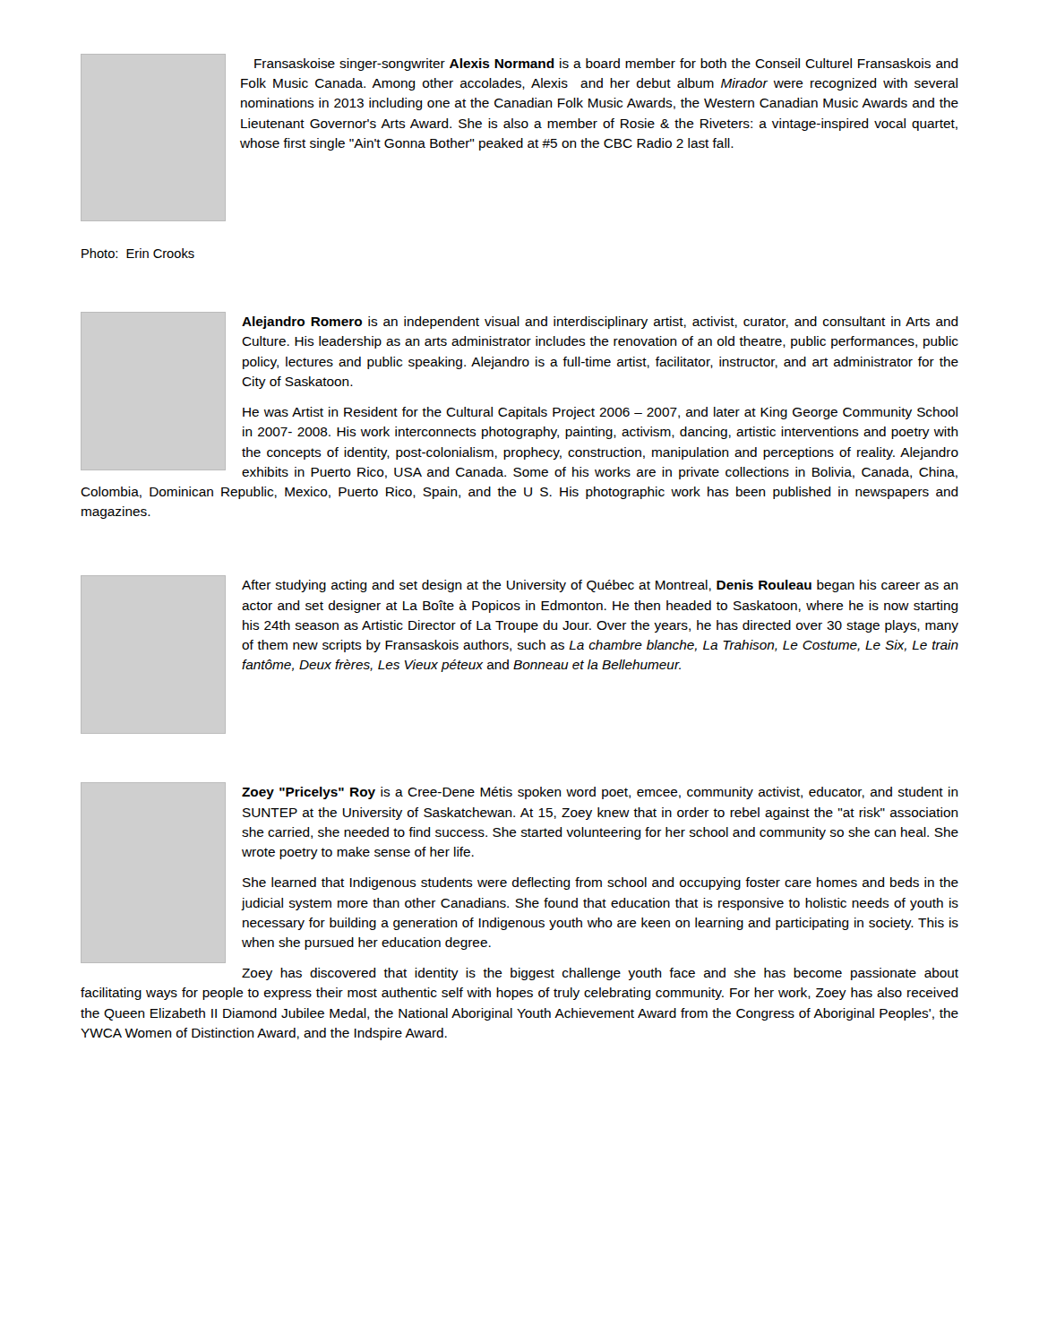Photo: Erin Crooks
Fransaskoise singer-songwriter Alexis Normand is a board member for both the Conseil Culturel Fransaskois and Folk Music Canada. Among other accolades, Alexis and her debut album Mirador were recognized with several nominations in 2013 including one at the Canadian Folk Music Awards, the Western Canadian Music Awards and the Lieutenant Governor's Arts Award. She is also a member of Rosie & the Riveters: a vintage-inspired vocal quartet, whose first single "Ain't Gonna Bother" peaked at #5 on the CBC Radio 2 last fall.
Alejandro Romero is an independent visual and interdisciplinary artist, activist, curator, and consultant in Arts and Culture. His leadership as an arts administrator includes the renovation of an old theatre, public performances, public policy, lectures and public speaking. Alejandro is a full-time artist, facilitator, instructor, and art administrator for the City of Saskatoon.
He was Artist in Resident for the Cultural Capitals Project 2006 – 2007, and later at King George Community School in 2007- 2008. His work interconnects photography, painting, activism, dancing, artistic interventions and poetry with the concepts of identity, post-colonialism, prophecy, construction, manipulation and perceptions of reality. Alejandro exhibits in Puerto Rico, USA and Canada. Some of his works are in private collections in Bolivia, Canada, China, Colombia, Dominican Republic, Mexico, Puerto Rico, Spain, and the U S. His photographic work has been published in newspapers and magazines.
After studying acting and set design at the University of Québec at Montreal, Denis Rouleau began his career as an actor and set designer at La Boîte à Popicos in Edmonton. He then headed to Saskatoon, where he is now starting his 24th season as Artistic Director of La Troupe du Jour. Over the years, he has directed over 30 stage plays, many of them new scripts by Fransaskois authors, such as La chambre blanche, La Trahison, Le Costume, Le Six, Le train fantôme, Deux frères, Les Vieux péteux and Bonneau et la Bellehumeur.
Zoey "Pricelys" Roy is a Cree-Dene Métis spoken word poet, emcee, community activist, educator, and student in SUNTEP at the University of Saskatchewan. At 15, Zoey knew that in order to rebel against the "at risk" association she carried, she needed to find success. She started volunteering for her school and community so she can heal. She wrote poetry to make sense of her life.
She learned that Indigenous students were deflecting from school and occupying foster care homes and beds in the judicial system more than other Canadians. She found that education that is responsive to holistic needs of youth is necessary for building a generation of Indigenous youth who are keen on learning and participating in society. This is when she pursued her education degree.
Zoey has discovered that identity is the biggest challenge youth face and she has become passionate about facilitating ways for people to express their most authentic self with hopes of truly celebrating community. For her work, Zoey has also received the Queen Elizabeth II Diamond Jubilee Medal, the National Aboriginal Youth Achievement Award from the Congress of Aboriginal Peoples', the YWCA Women of Distinction Award, and the Indspire Award.